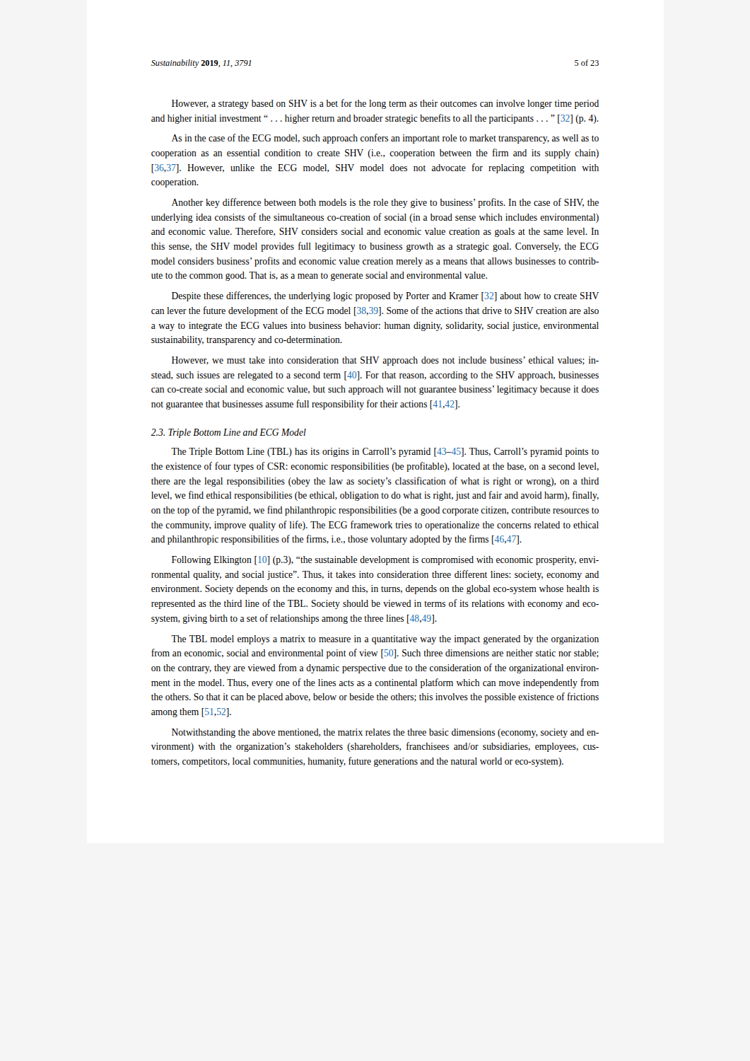Sustainability 2019, 11, 3791
5 of 23
However, a strategy based on SHV is a bet for the long term as their outcomes can involve longer time period and higher initial investment “ . . . higher return and broader strategic benefits to all the participants . . . ” [32] (p. 4).
As in the case of the ECG model, such approach confers an important role to market transparency, as well as to cooperation as an essential condition to create SHV (i.e., cooperation between the firm and its supply chain) [36,37]. However, unlike the ECG model, SHV model does not advocate for replacing competition with cooperation.
Another key difference between both models is the role they give to business’ profits. In the case of SHV, the underlying idea consists of the simultaneous co-creation of social (in a broad sense which includes environmental) and economic value. Therefore, SHV considers social and economic value creation as goals at the same level. In this sense, the SHV model provides full legitimacy to business growth as a strategic goal. Conversely, the ECG model considers business’ profits and economic value creation merely as a means that allows businesses to contribute to the common good. That is, as a mean to generate social and environmental value.
Despite these differences, the underlying logic proposed by Porter and Kramer [32] about how to create SHV can lever the future development of the ECG model [38,39]. Some of the actions that drive to SHV creation are also a way to integrate the ECG values into business behavior: human dignity, solidarity, social justice, environmental sustainability, transparency and co-determination.
However, we must take into consideration that SHV approach does not include business’ ethical values; instead, such issues are relegated to a second term [40]. For that reason, according to the SHV approach, businesses can co-create social and economic value, but such approach will not guarantee business’ legitimacy because it does not guarantee that businesses assume full responsibility for their actions [41,42].
2.3. Triple Bottom Line and ECG Model
The Triple Bottom Line (TBL) has its origins in Carroll’s pyramid [43–45]. Thus, Carroll’s pyramid points to the existence of four types of CSR: economic responsibilities (be profitable), located at the base, on a second level, there are the legal responsibilities (obey the law as society’s classification of what is right or wrong), on a third level, we find ethical responsibilities (be ethical, obligation to do what is right, just and fair and avoid harm), finally, on the top of the pyramid, we find philanthropic responsibilities (be a good corporate citizen, contribute resources to the community, improve quality of life). The ECG framework tries to operationalize the concerns related to ethical and philanthropic responsibilities of the firms, i.e., those voluntary adopted by the firms [46,47].
Following Elkington [10] (p.3), “the sustainable development is compromised with economic prosperity, environmental quality, and social justice”. Thus, it takes into consideration three different lines: society, economy and environment. Society depends on the economy and this, in turns, depends on the global eco-system whose health is represented as the third line of the TBL. Society should be viewed in terms of its relations with economy and eco-system, giving birth to a set of relationships among the three lines [48,49].
The TBL model employs a matrix to measure in a quantitative way the impact generated by the organization from an economic, social and environmental point of view [50]. Such three dimensions are neither static nor stable; on the contrary, they are viewed from a dynamic perspective due to the consideration of the organizational environment in the model. Thus, every one of the lines acts as a continental platform which can move independently from the others. So that it can be placed above, below or beside the others; this involves the possible existence of frictions among them [51,52].
Notwithstanding the above mentioned, the matrix relates the three basic dimensions (economy, society and environment) with the organization’s stakeholders (shareholders, franchisees and/or subsidiaries, employees, customers, competitors, local communities, humanity, future generations and the natural world or eco-system).